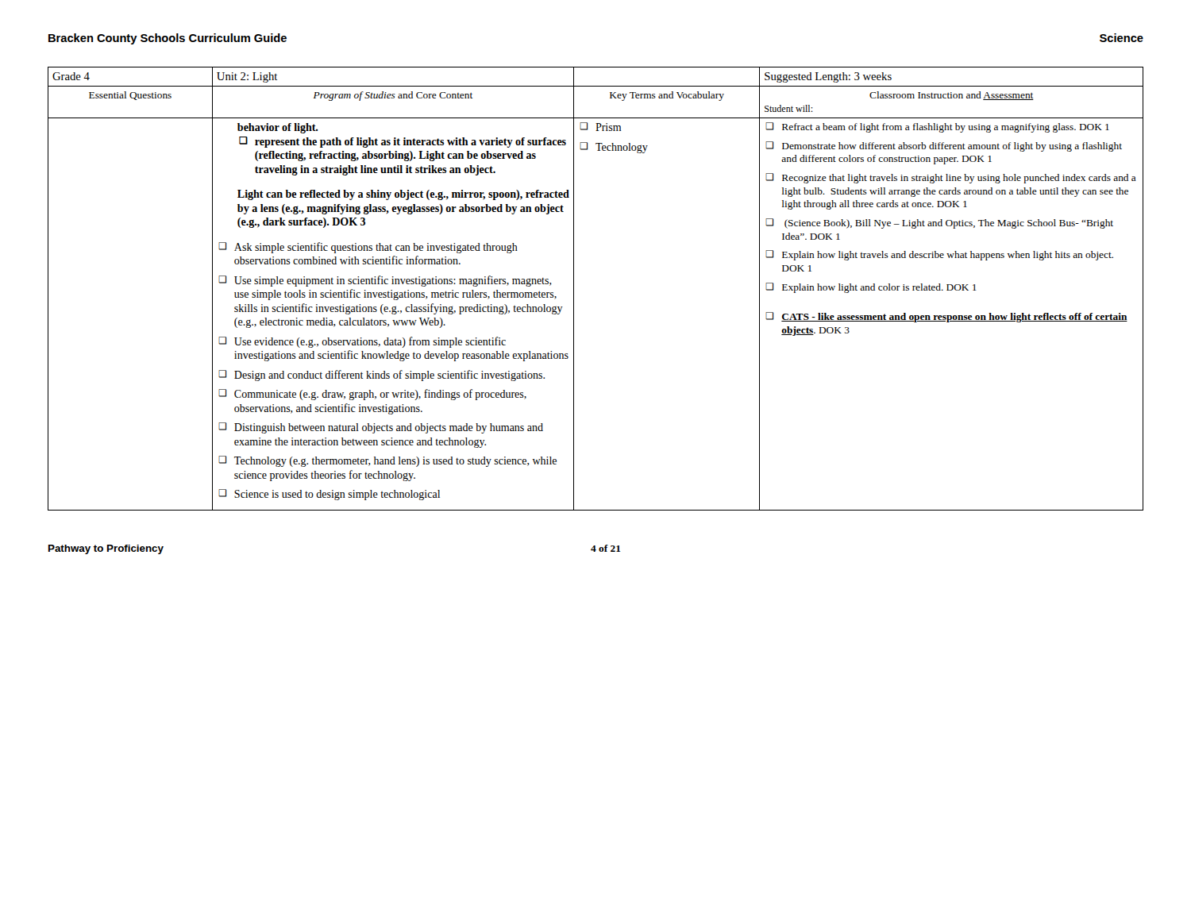Bracken County Schools Curriculum Guide Science
| Grade 4 | Unit 2: Light | | Suggested Length: 3 weeks |
| Essential Questions | Program of Studies and Core Content | Key Terms and Vocabulary | Classroom Instruction and Assessment Student will: |
| | behavior of light. represent the path of light as it interacts with a variety of surfaces (reflecting, refracting, absorbing). Light can be observed as traveling in a straight line until it strikes an object. Light can be reflected by a shiny object (e.g., mirror, spoon), refracted by a lens (e.g., magnifying glass, eyeglasses) or absorbed by an object (e.g., dark surface). DOK 3 Ask simple scientific questions that can be investigated through observations combined with scientific information. Use simple equipment in scientific investigations: magnifiers, magnets, use simple tools in scientific investigations, metric rulers, thermometers, skills in scientific investigations (e.g., classifying, predicting), technology (e.g., electronic media, calculators, www Web). Use evidence (e.g., observations, data) from simple scientific investigations and scientific knowledge to develop reasonable explanations Design and conduct different kinds of simple scientific investigations. Communicate (e.g. draw, graph, or write), findings of procedures, observations, and scientific investigations. Distinguish between natural objects and objects made by humans and examine the interaction between science and technology. Technology (e.g. thermometer, hand lens) is used to study science, while science provides theories for technology. Science is used to design simple technological | Prism Technology | Refract a beam of light from a flashlight by using a magnifying glass. DOK 1 Demonstrate how different absorb different amount of light by using a flashlight and different colors of construction paper. DOK 1 Recognize that light travels in straight line by using hole punched index cards and a light bulb. Students will arrange the cards around on a table until they can see the light through all three cards at once. DOK 1 (Science Book), Bill Nye – Light and Optics, The Magic School Bus- “Bright Idea”. DOK 1 Explain how light travels and describe what happens when light hits an object. DOK 1 Explain how light and color is related. DOK 1 CATS - like assessment and open response on how light reflects off of certain objects . DOK 3 |
Pathway to Proficiency 4 of 21